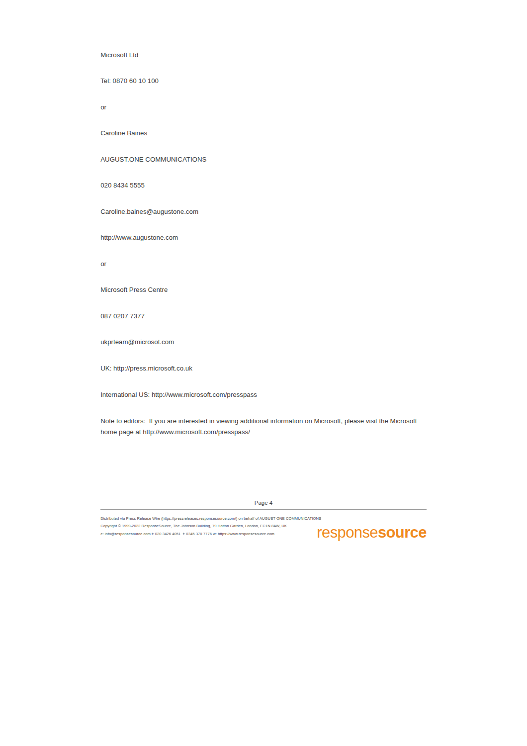Microsoft Ltd
Tel: 0870 60 10 100
or
Caroline Baines
AUGUST.ONE COMMUNICATIONS
020 8434 5555
Caroline.baines@augustone.com
http://www.augustone.com
or
Microsoft Press Centre
087 0207 7377
ukprteam@microsot.com
UK: http://press.microsoft.co.uk
International US: http://www.microsoft.com/presspass
Note to editors: If you are interested in viewing additional information on Microsoft, please visit the Microsoft home page at http://www.microsoft.com/presspass/
Page 4
Distributed via Press Release Wire (https://pressreleases.responsesource.com/) on behalf of AUGUST ONE COMMUNICATIONS
Copyright © 1999-2022 ResponseSource, The Johnson Building, 79 Hatton Garden, London, EC1N 8AW, UK
e: info@responsesource.com t: 020 3426 4051 f: 0345 370 7776 w: https://www.responsesource.com
response source